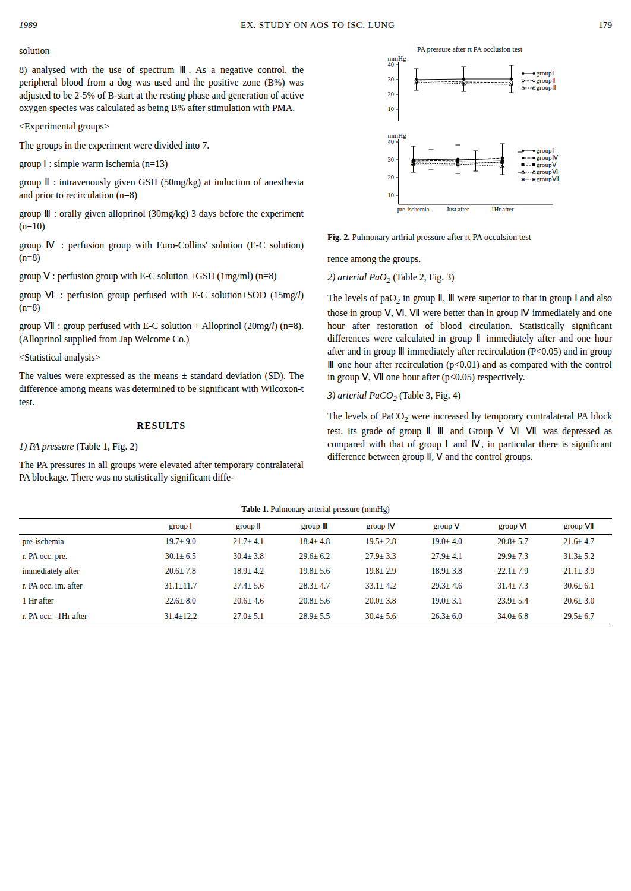1989 EX. STUDY ON AOS TO ISC. LUNG 179
solution
8) analysed with the use of spectrum Ⅲ. As a negative control, the peripheral blood from a dog was used and the positive zone (B%) was adjusted to be 2-5% of B-start at the resting phase and generation of active oxygen species was calculated as being B% after stimulation with PMA.
<Experimental groups>
The groups in the experiment were divided into 7.
group Ⅰ : simple warm ischemia (n=13)
group Ⅱ : intravenously given GSH (50mg/kg) at induction of anesthesia and prior to recirculation (n=8)
group Ⅲ : orally given alloprinol (30mg/kg) 3 days before the experiment (n=10)
group Ⅳ : perfusion group with Euro-Collins' solution (E-C solution) (n=8)
group Ⅴ : perfusion group with E-C solution +GSH (1mg/ml) (n=8)
group Ⅵ : perfusion group perfused with E-C solution+SOD (15mg/l) (n=8)
group Ⅶ : group perfused with E-C solution + Alloprinol (20mg/l) (n=8). (Alloprinol supplied from Jap Welcome Co.)
<Statistical analysis>
The values were expressed as the means ± standard deviation (SD). The difference among means was determined to be significant with Wilcoxon-t test.
RESULTS
1) PA pressure (Table 1, Fig. 2)
The PA pressures in all groups were elevated after temporary contralateral PA blockage. There was no statistically significant diffe-
PA pressure after rt PA occlusion test
mmHg 40 30 20 10 groupⅠ groupⅡ groupⅢ mmHg 40 30 20 10 ✱ ✱ ✱ pre-ischemia Just after 1Hr after groupⅠ groupⅣ groupⅤ groupⅥ ✱ ✱ groupⅦ
Fig. 2. Pulmonary artlrial pressure after rt PA occulsion test
rence among the groups.
2) arterial PaO2 (Table 2, Fig. 3)
The levels of paO2 in group Ⅱ, Ⅲ were superior to that in group Ⅰ and also those in group Ⅴ, Ⅵ, Ⅶ were better than in group Ⅳ immediately and one hour after restoration of blood circulation. Statistically significant differences were calculated in group Ⅱ immediately after and one hour after and in group Ⅲ immediately after recirculation (P<0.05) and in group Ⅲ one hour after recirculation (p<0.01) and as compared with the control in group Ⅴ, Ⅶ one hour after (p<0.05) respectively.
3) arterial PaCO2 (Table 3, Fig. 4)
The levels of PaCO2 were increased by temporary contralateral PA block test. Its grade of group Ⅱ Ⅲ and Group Ⅴ Ⅵ Ⅶ was depressed as compared with that of group Ⅰ and Ⅳ, in particular there is significant difference between group Ⅱ, Ⅴ and the control groups.
Table 1. Pulmonary arterial pressure (mmHg)
| | group Ⅰ | group Ⅱ | group Ⅲ | group Ⅳ | group Ⅴ | group Ⅵ | group Ⅶ |
| --- | --- | --- | --- | --- | --- | --- | --- |
| pre-ischemia | 19.7± 9.0 | 21.7± 4.1 | 18.4± 4.8 | 19.5± 2.8 | 19.0± 4.0 | 20.8± 5.7 | 21.6± 4.7 |
| r. PA occ. pre. | 30.1± 6.5 | 30.4± 3.8 | 29.6± 6.2 | 27.9± 3.3 | 27.9± 4.1 | 29.9± 7.3 | 31.3± 5.2 |
| immediately after | 20.6± 7.8 | 18.9± 4.2 | 19.8± 5.6 | 19.8± 2.9 | 18.9± 3.8 | 22.1± 7.9 | 21.1± 3.9 |
| r. PA occ. im. after | 31.1±11.7 | 27.4± 5.6 | 28.3± 4.7 | 33.1± 4.2 | 29.3± 4.6 | 31.4± 7.3 | 30.6± 6.1 |
| 1 Hr after | 22.6± 8.0 | 20.6± 4.6 | 20.8± 5.6 | 20.0± 3.8 | 19.0± 3.1 | 23.9± 5.4 | 20.6± 3.0 |
| r. PA occ. -1Hr after | 31.4±12.2 | 27.0± 5.1 | 28.9± 5.5 | 30.4± 5.6 | 26.3± 6.0 | 34.0± 6.8 | 29.5± 6.7 |